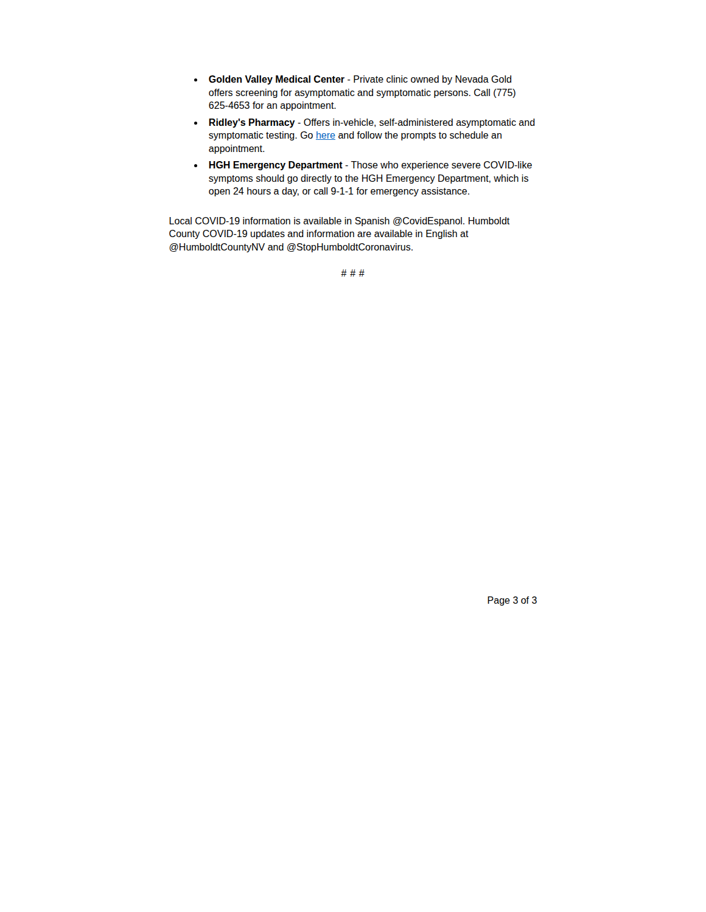Golden Valley Medical Center - Private clinic owned by Nevada Gold offers screening for asymptomatic and symptomatic persons. Call (775) 625-4653 for an appointment.
Ridley's Pharmacy - Offers in-vehicle, self-administered asymptomatic and symptomatic testing. Go here and follow the prompts to schedule an appointment.
HGH Emergency Department - Those who experience severe COVID-like symptoms should go directly to the HGH Emergency Department, which is open 24 hours a day, or call 9-1-1 for emergency assistance.
Local COVID-19 information is available in Spanish @CovidEspanol. Humboldt County COVID-19 updates and information are available in English at @HumboldtCountyNV and @StopHumboldtCoronavirus.
# # #
Page 3 of 3